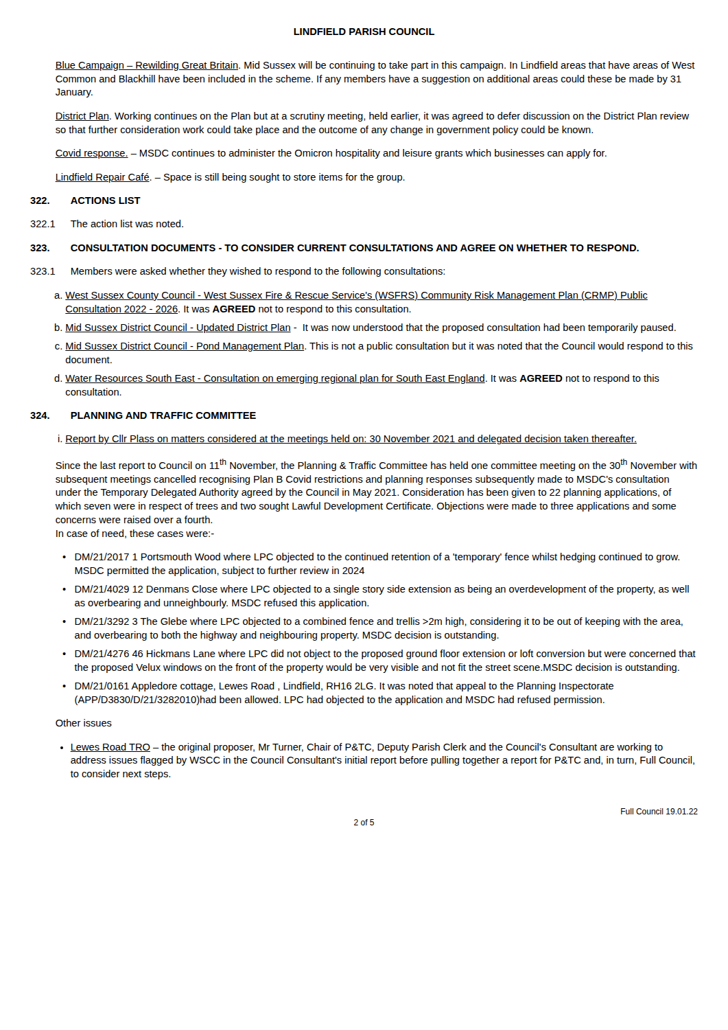LINDFIELD PARISH COUNCIL
Blue Campaign – Rewilding Great Britain. Mid Sussex will be continuing to take part in this campaign. In Lindfield areas that have areas of West Common and Blackhill have been included in the scheme. If any members have a suggestion on additional areas could these be made by 31 January.
District Plan. Working continues on the Plan but at a scrutiny meeting, held earlier, it was agreed to defer discussion on the District Plan review so that further consideration work could take place and the outcome of any change in government policy could be known.
Covid response. – MSDC continues to administer the Omicron hospitality and leisure grants which businesses can apply for.
Lindfield Repair Café. – Space is still being sought to store items for the group.
322.
ACTIONS LIST
322.1
The action list was noted.
323.
CONSULTATION DOCUMENTS - TO CONSIDER CURRENT CONSULTATIONS AND AGREE ON WHETHER TO RESPOND.
323.1
Members were asked whether they wished to respond to the following consultations:
West Sussex County Council - West Sussex Fire & Rescue Service's (WSFRS) Community Risk Management Plan (CRMP) Public Consultation 2022 - 2026. It was AGREED not to respond to this consultation.
Mid Sussex District Council - Updated District Plan - It was now understood that the proposed consultation had been temporarily paused.
Mid Sussex District Council - Pond Management Plan. This is not a public consultation but it was noted that the Council would respond to this document.
Water Resources South East - Consultation on emerging regional plan for South East England. It was AGREED not to respond to this consultation.
324.
PLANNING AND TRAFFIC COMMITTEE
Report by Cllr Plass on matters considered at the meetings held on: 30 November 2021 and delegated decision taken thereafter.
Since the last report to Council on 11th November, the Planning & Traffic Committee has held one committee meeting on the 30th November with subsequent meetings cancelled recognising Plan B Covid restrictions and planning responses subsequently made to MSDC's consultation under the Temporary Delegated Authority agreed by the Council in May 2021. Consideration has been given to 22 planning applications, of which seven were in respect of trees and two sought Lawful Development Certificate. Objections were made to three applications and some concerns were raised over a fourth.
In case of need, these cases were:-
DM/21/2017 1 Portsmouth Wood where LPC objected to the continued retention of a 'temporary' fence whilst hedging continued to grow. MSDC permitted the application, subject to further review in 2024
DM/21/4029 12 Denmans Close where LPC objected to a single story side extension as being an overdevelopment of the property, as well as overbearing and unneighbourly. MSDC refused this application.
DM/21/3292 3 The Glebe where LPC objected to a combined fence and trellis >2m high, considering it to be out of keeping with the area, and overbearing to both the highway and neighbouring property. MSDC decision is outstanding.
DM/21/4276 46 Hickmans Lane where LPC did not object to the proposed ground floor extension or loft conversion but were concerned that the proposed Velux windows on the front of the property would be very visible and not fit the street scene.MSDC decision is outstanding.
DM/21/0161 Appledore cottage, Lewes Road , Lindfield, RH16 2LG. It was noted that appeal to the Planning Inspectorate (APP/D3830/D/21/3282010)had been allowed. LPC had objected to the application and MSDC had refused permission.
Other issues
Lewes Road TRO – the original proposer, Mr Turner, Chair of P&TC, Deputy Parish Clerk and the Council's Consultant are working to address issues flagged by WSCC in the Council Consultant's initial report before pulling together a report for P&TC and, in turn, Full Council, to consider next steps.
Full Council 19.01.22
2 of 5